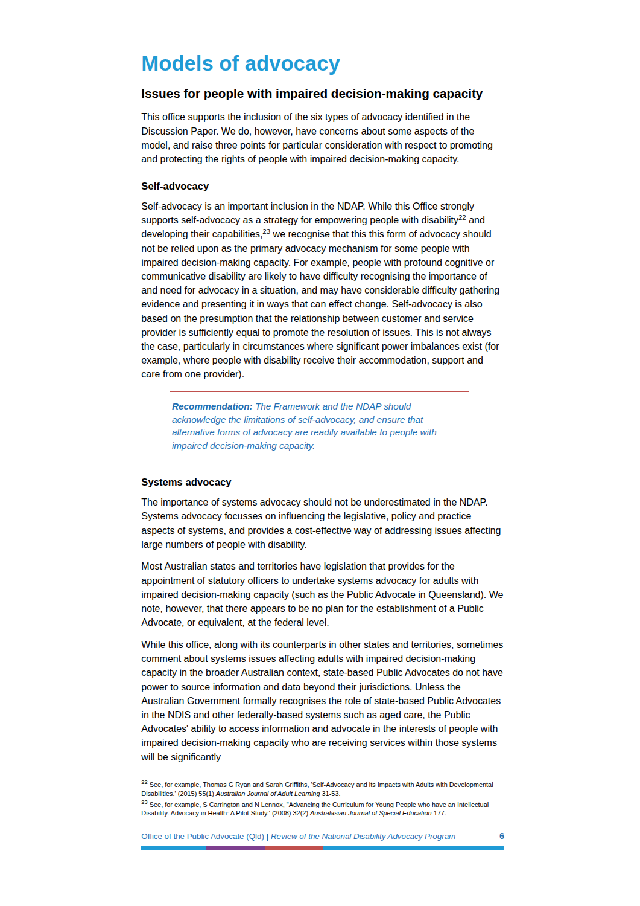Models of advocacy
Issues for people with impaired decision-making capacity
This office supports the inclusion of the six types of advocacy identified in the Discussion Paper. We do, however, have concerns about some aspects of the model, and raise three points for particular consideration with respect to promoting and protecting the rights of people with impaired decision-making capacity.
Self-advocacy
Self-advocacy is an important inclusion in the NDAP. While this Office strongly supports self-advocacy as a strategy for empowering people with disability22 and developing their capabilities,23 we recognise that this this form of advocacy should not be relied upon as the primary advocacy mechanism for some people with impaired decision-making capacity. For example, people with profound cognitive or communicative disability are likely to have difficulty recognising the importance of and need for advocacy in a situation, and may have considerable difficulty gathering evidence and presenting it in ways that can effect change. Self-advocacy is also based on the presumption that the relationship between customer and service provider is sufficiently equal to promote the resolution of issues. This is not always the case, particularly in circumstances where significant power imbalances exist (for example, where people with disability receive their accommodation, support and care from one provider).
Recommendation: The Framework and the NDAP should acknowledge the limitations of self-advocacy, and ensure that alternative forms of advocacy are readily available to people with impaired decision-making capacity.
Systems advocacy
The importance of systems advocacy should not be underestimated in the NDAP. Systems advocacy focusses on influencing the legislative, policy and practice aspects of systems, and provides a cost-effective way of addressing issues affecting large numbers of people with disability.
Most Australian states and territories have legislation that provides for the appointment of statutory officers to undertake systems advocacy for adults with impaired decision-making capacity (such as the Public Advocate in Queensland). We note, however, that there appears to be no plan for the establishment of a Public Advocate, or equivalent, at the federal level.
While this office, along with its counterparts in other states and territories, sometimes comment about systems issues affecting adults with impaired decision-making capacity in the broader Australian context, state-based Public Advocates do not have power to source information and data beyond their jurisdictions. Unless the Australian Government formally recognises the role of state-based Public Advocates in the NDIS and other federally-based systems such as aged care, the Public Advocates' ability to access information and advocate in the interests of people with impaired decision-making capacity who are receiving services within those systems will be significantly
22 See, for example, Thomas G Ryan and Sarah Griffiths, 'Self-Advocacy and its Impacts with Adults with Developmental Disabilities.' (2015) 55(1) Australian Journal of Adult Learning 31-53.
23 See, for example, S Carrington and N Lennox, "Advancing the Curriculum for Young People who have an Intellectual Disability. Advocacy in Health: A Pilot Study.' (2008) 32(2) Australasian Journal of Special Education 177.
Office of the Public Advocate (Qld) | Review of the National Disability Advocacy Program
6